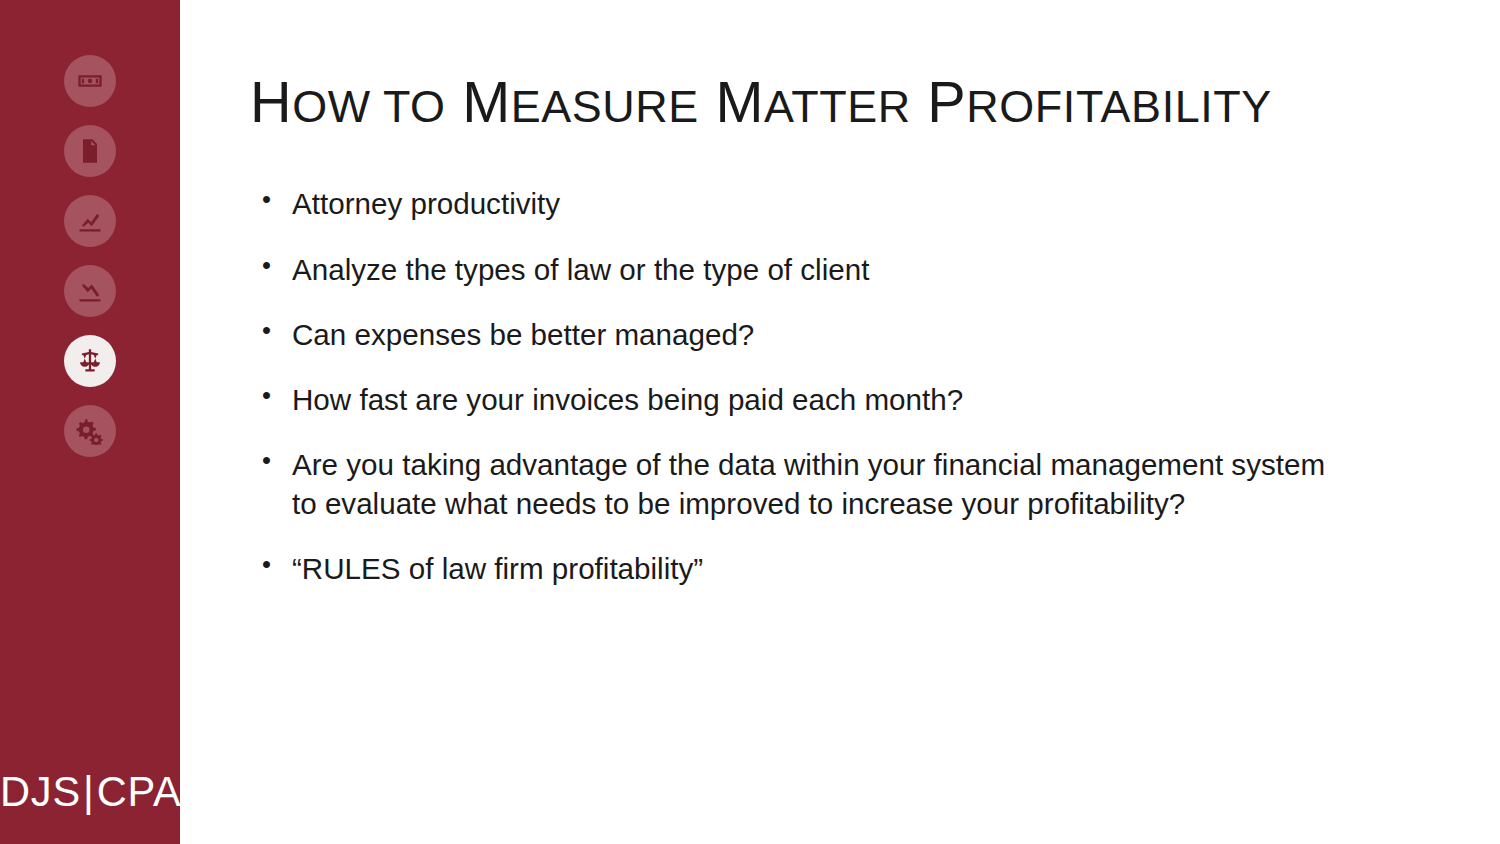DJS|CPA
HOW TO MEASURE MATTER PROFITABILITY
Attorney productivity
Analyze the types of law or the type of client
Can expenses be better managed?
How fast are your invoices being paid each month?
Are you taking advantage of the data within your financial management system to evaluate what needs to be improved to increase your profitability?
“RULES of law firm profitability”